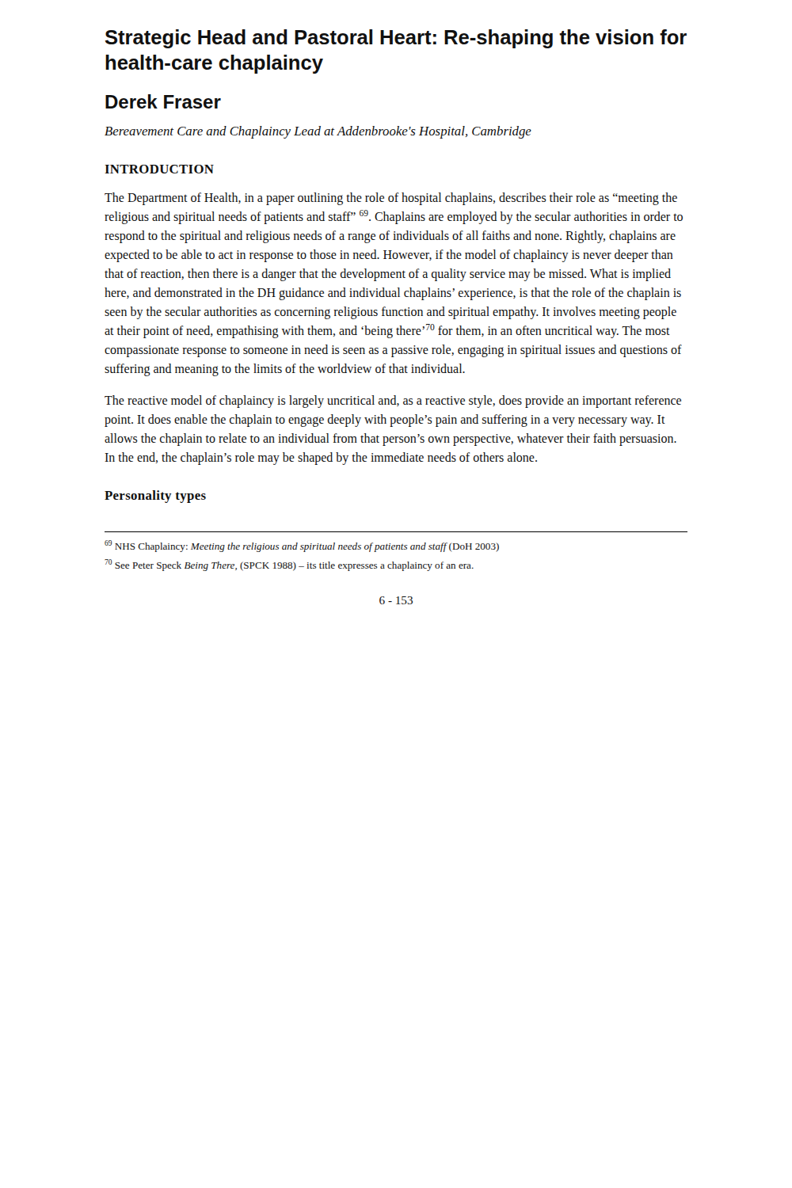Strategic Head and Pastoral Heart: Re-shaping the vision for health-care chaplaincy
Derek Fraser
Bereavement Care and Chaplaincy Lead at Addenbrooke's Hospital, Cambridge
INTRODUCTION
The Department of Health, in a paper outlining the role of hospital chaplains, describes their role as “meeting the religious and spiritual needs of patients and staff” 69. Chaplains are employed by the secular authorities in order to respond to the spiritual and religious needs of a range of individuals of all faiths and none. Rightly, chaplains are expected to be able to act in response to those in need. However, if the model of chaplaincy is never deeper than that of reaction, then there is a danger that the development of a quality service may be missed. What is implied here, and demonstrated in the DH guidance and individual chaplains’ experience, is that the role of the chaplain is seen by the secular authorities as concerning religious function and spiritual empathy. It involves meeting people at their point of need, empathising with them, and ‘being there’70 for them, in an often uncritical way. The most compassionate response to someone in need is seen as a passive role, engaging in spiritual issues and questions of suffering and meaning to the limits of the worldview of that individual.
The reactive model of chaplaincy is largely uncritical and, as a reactive style, does provide an important reference point. It does enable the chaplain to engage deeply with people’s pain and suffering in a very necessary way. It allows the chaplain to relate to an individual from that person’s own perspective, whatever their faith persuasion. In the end, the chaplain’s role may be shaped by the immediate needs of others alone.
Personality types
69 NHS Chaplaincy: Meeting the religious and spiritual needs of patients and staff (DoH 2003)
70 See Peter Speck Being There, (SPCK 1988) – its title expresses a chaplaincy of an era.
6 - 153